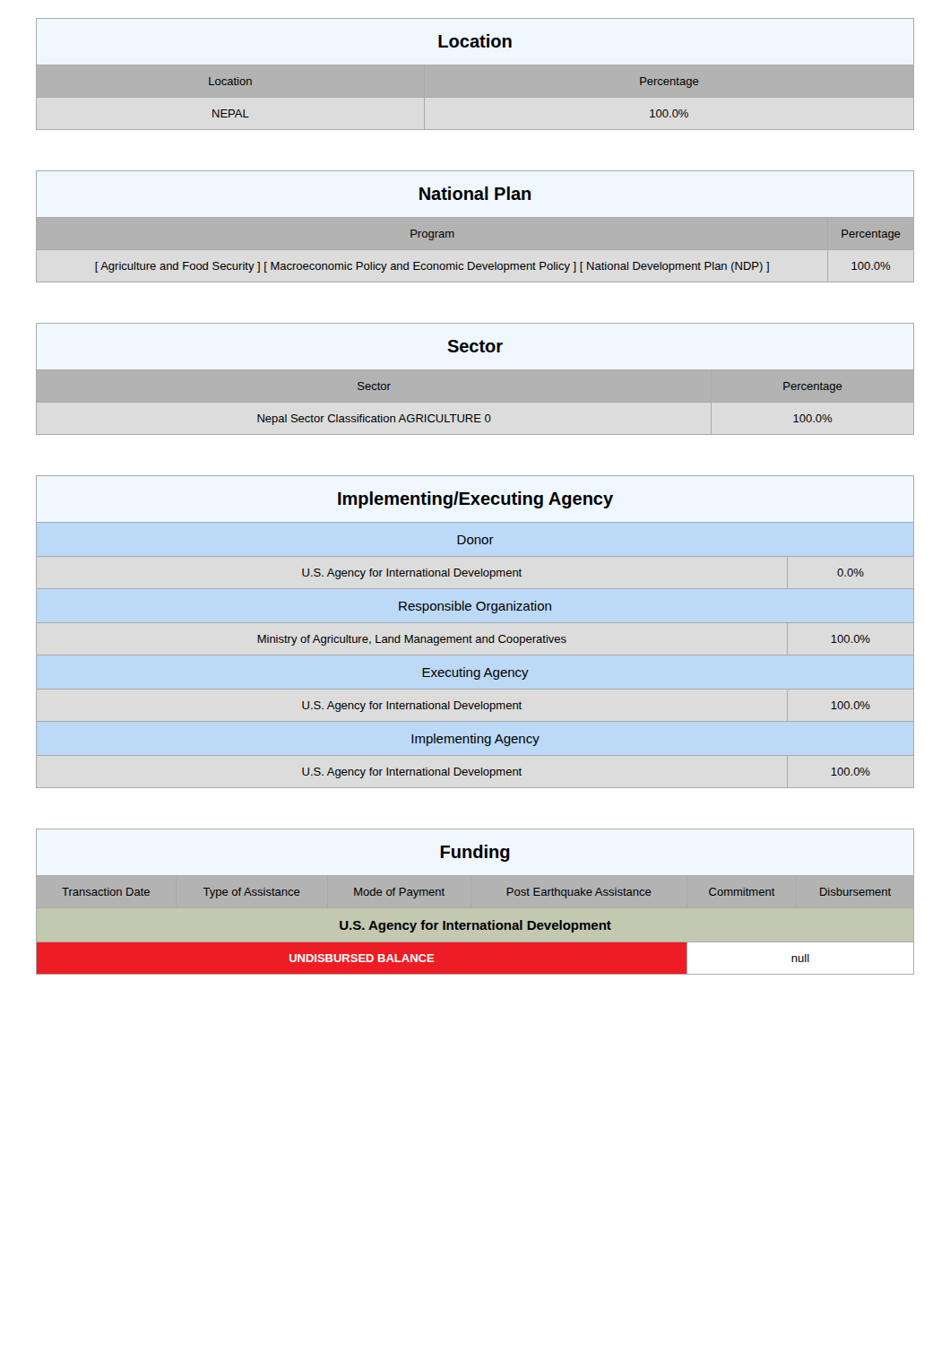Location
| Location | Percentage |
| --- | --- |
| NEPAL | 100.0% |
National Plan
| Program | Percentage |
| --- | --- |
| [ Agriculture and Food Security ] [ Macroeconomic Policy and Economic Development Policy ] [ National Development Plan (NDP) ] | 100.0% |
Sector
| Sector | Percentage |
| --- | --- |
| Nepal Sector Classification AGRICULTURE 0 | 100.0% |
Implementing/Executing Agency
| Donor |
| U.S. Agency for International Development | 0.0% |
| Responsible Organization |
| Ministry of Agriculture, Land Management and Cooperatives | 100.0% |
| Executing Agency |
| U.S. Agency for International Development | 100.0% |
| Implementing Agency |
| U.S. Agency for International Development | 100.0% |
Funding
| Transaction Date | Type of Assistance | Mode of Payment | Post Earthquake Assistance | Commitment | Disbursement |
| --- | --- | --- | --- | --- | --- |
| U.S. Agency for International Development |
| UNDISBURSED BALANCE | null |